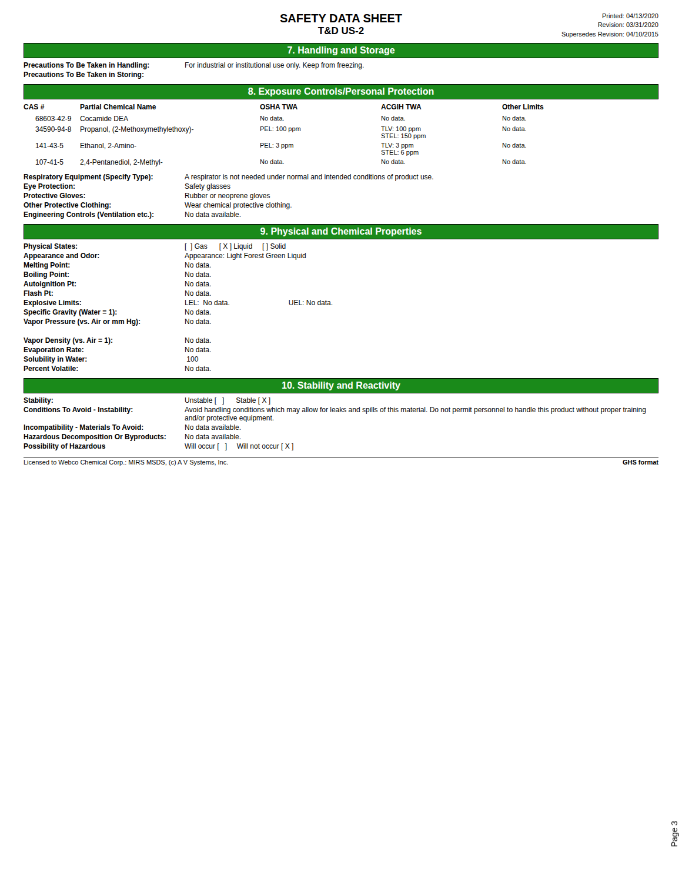Printed: 04/13/2020
Revision: 03/31/2020
Supersedes Revision: 04/10/2015
SAFETY DATA SHEET
T&D US-2
7. Handling and Storage
| Precautions To Be Taken in Handling: | For industrial or institutional use only. Keep from freezing. |
| Precautions To Be Taken in Storing: | |
8. Exposure Controls/Personal Protection
| CAS # | Partial Chemical Name | OSHA TWA | ACGIH TWA | Other Limits |
| --- | --- | --- | --- | --- |
| 68603-42-9 | Cocamide DEA | No data. | No data. | No data. |
| 34590-94-8 | Propanol, (2-Methoxymethylethoxy)- | PEL: 100 ppm | TLV: 100 ppm STEL: 150 ppm | No data. |
| 141-43-5 | Ethanol, 2-Amino- | PEL: 3 ppm | TLV: 3 ppm STEL: 6 ppm | No data. |
| 107-41-5 | 2,4-Pentanediol, 2-Methyl- | No data. | No data. | No data. |
| Respiratory Equipment (Specify Type): | A respirator is not needed under normal and intended conditions of product use. |
| Eye Protection: | Safety glasses |
| Protective Gloves: | Rubber or neoprene gloves |
| Other Protective Clothing: | Wear chemical protective clothing. |
| Engineering Controls (Ventilation etc.): | No data available. |
9. Physical and Chemical Properties
| Physical States: | [ ] Gas [ X ] Liquid [ ] Solid |
| Appearance and Odor: | Appearance: Light Forest Green Liquid |
| Melting Point: | No data. |
| Boiling Point: | No data. |
| Autoignition Pt: | No data. |
| Flash Pt: | No data. |
| Explosive Limits: | LEL: No data. UEL: No data. |
| Specific Gravity (Water = 1): | No data. |
| Vapor Pressure (vs. Air or mm Hg): | No data. |
| Vapor Density (vs. Air = 1): | No data. |
| Evaporation Rate: | No data. |
| Solubility in Water: | 100 |
| Percent Volatile: | No data. |
10. Stability and Reactivity
| Stability: | Unstable [ ] Stable [ X ] |
| Conditions To Avoid - Instability: | Avoid handling conditions which may allow for leaks and spills of this material. Do not permit personnel to handle this product without proper training and/or protective equipment. |
| Incompatibility - Materials To Avoid: | No data available. |
| Hazardous Decomposition Or Byproducts: | No data available. |
| Possibility of Hazardous | Will occur [ ] Will not occur [ X ] |
Licensed to Webco Chemical Corp.: MIRS MSDS, (c) A V Systems, Inc. GHS format
Page 3